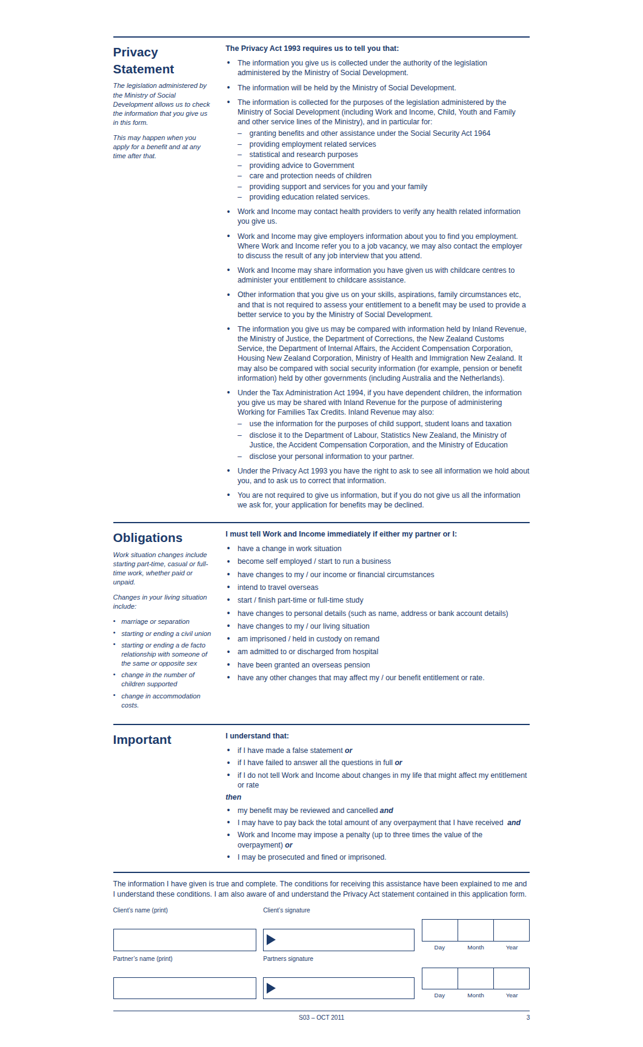Privacy Statement
The legislation administered by the Ministry of Social Development allows us to check the information that you give us in this form.
This may happen when you apply for a benefit and at any time after that.
The Privacy Act 1993 requires us to tell you that:
The information you give us is collected under the authority of the legislation administered by the Ministry of Social Development.
The information will be held by the Ministry of Social Development.
The information is collected for the purposes of the legislation administered by the Ministry of Social Development (including Work and Income, Child, Youth and Family and other service lines of the Ministry), and in particular for:
granting benefits and other assistance under the Social Security Act 1964
providing employment related services
statistical and research purposes
providing advice to Government
care and protection needs of children
providing support and services for you and your family
providing education related services.
Work and Income may contact health providers to verify any health related information you give us.
Work and Income may give employers information about you to find you employment. Where Work and Income refer you to a job vacancy, we may also contact the employer to discuss the result of any job interview that you attend.
Work and Income may share information you have given us with childcare centres to administer your entitlement to childcare assistance.
Other information that you give us on your skills, aspirations, family circumstances etc, and that is not required to assess your entitlement to a benefit may be used to provide a better service to you by the Ministry of Social Development.
The information you give us may be compared with information held by Inland Revenue, the Ministry of Justice, the Department of Corrections, the New Zealand Customs Service, the Department of Internal Affairs, the Accident Compensation Corporation, Housing New Zealand Corporation, Ministry of Health and Immigration New Zealand. It may also be compared with social security information (for example, pension or benefit information) held by other governments (including Australia and the Netherlands).
Under the Tax Administration Act 1994, if you have dependent children, the information you give us may be shared with Inland Revenue for the purpose of administering Working for Families Tax Credits. Inland Revenue may also:
use the information for the purposes of child support, student loans and taxation
disclose it to the Department of Labour, Statistics New Zealand, the Ministry of Justice, the Accident Compensation Corporation, and the Ministry of Education
disclose your personal information to your partner.
Under the Privacy Act 1993 you have the right to ask to see all information we hold about you, and to ask us to correct that information.
You are not required to give us information, but if you do not give us all the information we ask for, your application for benefits may be declined.
Obligations
Work situation changes include starting part-time, casual or full-time work, whether paid or unpaid.
Changes in your living situation include:
marriage or separation
starting or ending a civil union
starting or ending a de facto relationship with someone of the same or opposite sex
change in the number of children supported
change in accommodation costs.
I must tell Work and Income immediately if either my partner or I:
have a change in work situation
become self employed / start to run a business
have changes to my / our income or financial circumstances
intend to travel overseas
start / finish part-time or full-time study
have changes to personal details (such as name, address or bank account details)
have changes to my / our living situation
am imprisoned / held in custody on remand
am admitted to or discharged from hospital
have been granted an overseas pension
have any other changes that may affect my / our benefit entitlement or rate.
Important
I understand that:
if I have made a false statement or
if I have failed to answer all the questions in full or
if I do not tell Work and Income about changes in my life that might affect my entitlement or rate
then
my benefit may be reviewed and cancelled and
I may have to pay back the total amount of any overpayment that I have received and
Work and Income may impose a penalty (up to three times the value of the overpayment) or
I may be prosecuted and fined or imprisoned.
The information I have given is true and complete. The conditions for receiving this assistance have been explained to me and I understand these conditions. I am also aware of and understand the Privacy Act statement contained in this application form.
Client’s name (print)
Client’s signature
Day Month Year
Partner’s name (print)
Partners signature
Day Month Year
S03 – OCT 2011 3